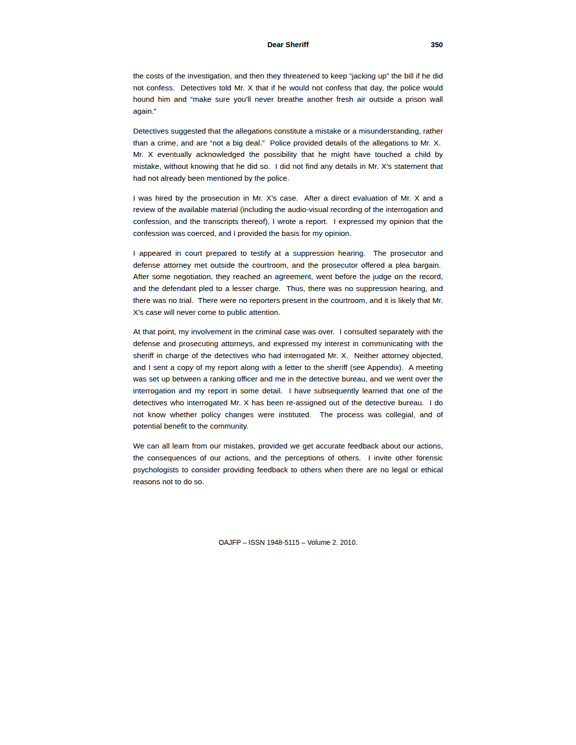Dear Sheriff 350
the costs of the investigation, and then they threatened to keep “jacking up” the bill if he did not confess. Detectives told Mr. X that if he would not confess that day, the police would hound him and “make sure you’ll never breathe another fresh air outside a prison wall again.”
Detectives suggested that the allegations constitute a mistake or a misunderstanding, rather than a crime, and are “not a big deal.” Police provided details of the allegations to Mr. X. Mr. X eventually acknowledged the possibility that he might have touched a child by mistake, without knowing that he did so. I did not find any details in Mr. X’s statement that had not already been mentioned by the police.
I was hired by the prosecution in Mr. X’s case. After a direct evaluation of Mr. X and a review of the available material (including the audio-visual recording of the interrogation and confession, and the transcripts thereof), I wrote a report. I expressed my opinion that the confession was coerced, and I provided the basis for my opinion.
I appeared in court prepared to testify at a suppression hearing. The prosecutor and defense attorney met outside the courtroom, and the prosecutor offered a plea bargain. After some negotiation, they reached an agreement, went before the judge on the record, and the defendant pled to a lesser charge. Thus, there was no suppression hearing, and there was no trial. There were no reporters present in the courtroom, and it is likely that Mr. X’s case will never come to public attention.
At that point, my involvement in the criminal case was over. I consulted separately with the defense and prosecuting attorneys, and expressed my interest in communicating with the sheriff in charge of the detectives who had interrogated Mr. X. Neither attorney objected, and I sent a copy of my report along with a letter to the sheriff (see Appendix). A meeting was set up between a ranking officer and me in the detective bureau, and we went over the interrogation and my report in some detail. I have subsequently learned that one of the detectives who interrogated Mr. X has been re-assigned out of the detective bureau. I do not know whether policy changes were instituted. The process was collegial, and of potential benefit to the community.
We can all learn from our mistakes, provided we get accurate feedback about our actions, the consequences of our actions, and the perceptions of others. I invite other forensic psychologists to consider providing feedback to others when there are no legal or ethical reasons not to do so.
OAJFP – ISSN 1948-5115 – Volume 2. 2010.